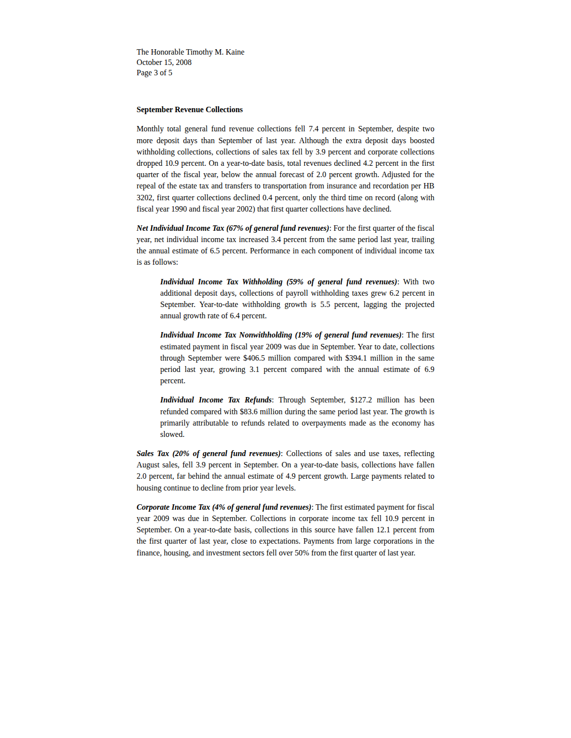The Honorable Timothy M. Kaine
October 15, 2008
Page 3 of 5
September Revenue Collections
Monthly total general fund revenue collections fell 7.4 percent in September, despite two more deposit days than September of last year. Although the extra deposit days boosted withholding collections, collections of sales tax fell by 3.9 percent and corporate collections dropped 10.9 percent. On a year-to-date basis, total revenues declined 4.2 percent in the first quarter of the fiscal year, below the annual forecast of 2.0 percent growth. Adjusted for the repeal of the estate tax and transfers to transportation from insurance and recordation per HB 3202, first quarter collections declined 0.4 percent, only the third time on record (along with fiscal year 1990 and fiscal year 2002) that first quarter collections have declined.
Net Individual Income Tax (67% of general fund revenues): For the first quarter of the fiscal year, net individual income tax increased 3.4 percent from the same period last year, trailing the annual estimate of 6.5 percent. Performance in each component of individual income tax is as follows:
Individual Income Tax Withholding (59% of general fund revenues): With two additional deposit days, collections of payroll withholding taxes grew 6.2 percent in September. Year-to-date withholding growth is 5.5 percent, lagging the projected annual growth rate of 6.4 percent.
Individual Income Tax Nonwithholding (19% of general fund revenues): The first estimated payment in fiscal year 2009 was due in September. Year to date, collections through September were $406.5 million compared with $394.1 million in the same period last year, growing 3.1 percent compared with the annual estimate of 6.9 percent.
Individual Income Tax Refunds: Through September, $127.2 million has been refunded compared with $83.6 million during the same period last year. The growth is primarily attributable to refunds related to overpayments made as the economy has slowed.
Sales Tax (20% of general fund revenues): Collections of sales and use taxes, reflecting August sales, fell 3.9 percent in September. On a year-to-date basis, collections have fallen 2.0 percent, far behind the annual estimate of 4.9 percent growth. Large payments related to housing continue to decline from prior year levels.
Corporate Income Tax (4% of general fund revenues): The first estimated payment for fiscal year 2009 was due in September. Collections in corporate income tax fell 10.9 percent in September. On a year-to-date basis, collections in this source have fallen 12.1 percent from the first quarter of last year, close to expectations. Payments from large corporations in the finance, housing, and investment sectors fell over 50% from the first quarter of last year.